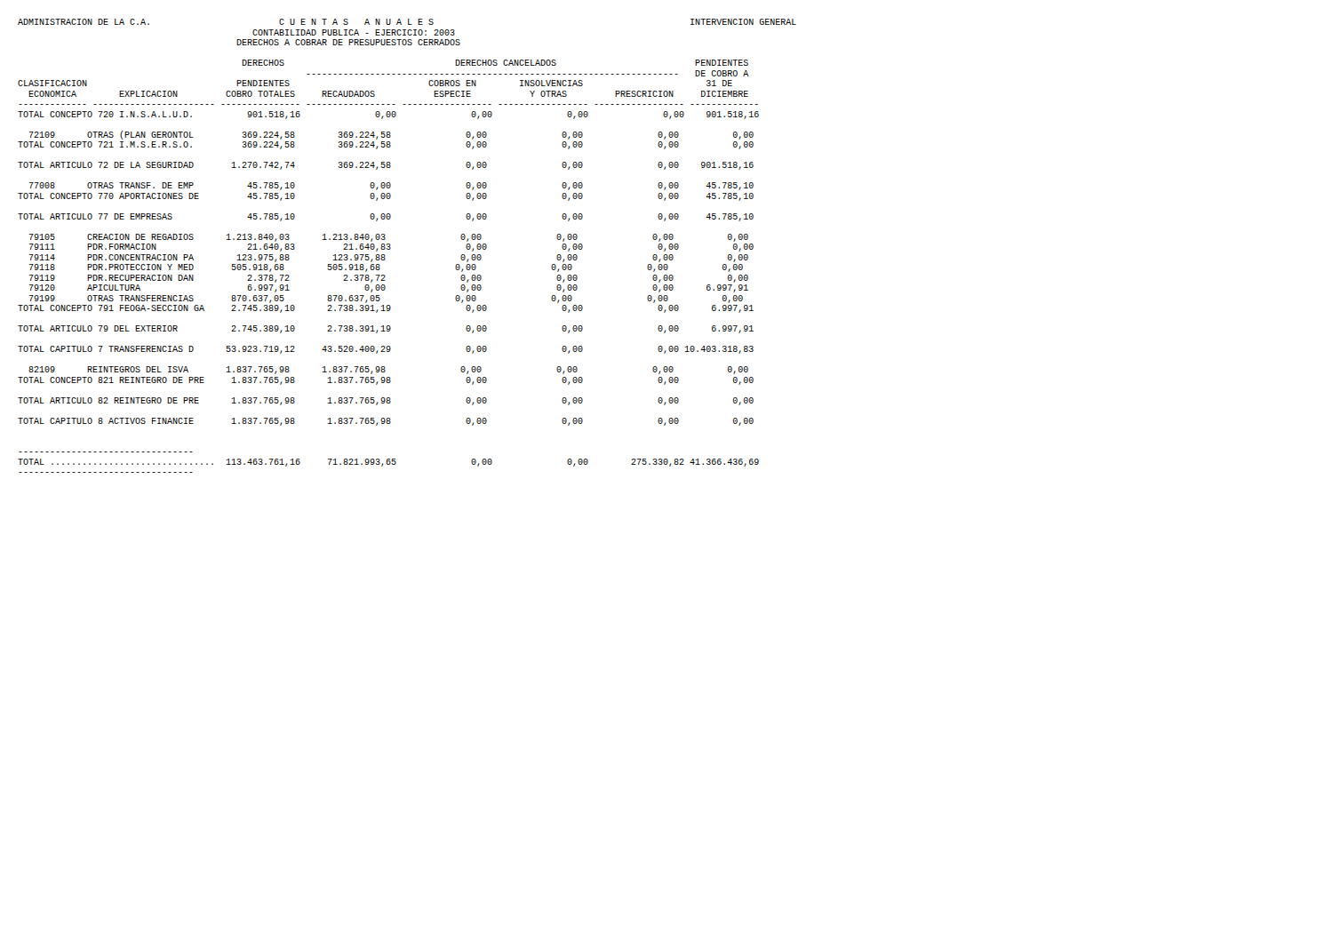ADMINISTRACION DE LA C.A.                        C U E N T A S   A N U A L E S                                                INTERVENCION GENERAL
                                            CONTABILIDAD PUBLICA - EJERCICIO: 2003
                                         DERECHOS A COBRAR DE PRESUPUESTOS CERRADOS

                                          DERECHOS                                DERECHOS CANCELADOS                          PENDIENTES
                                                      ----------------------------------------------------------------------   DE COBRO A
CLASIFICACION                            PENDIENTES                          COBROS EN        INSOLVENCIAS                       31 DE
  ECONOMICA        EXPLICACION         COBRO TOTALES     RECAUDADOS           ESPECIE           Y OTRAS         PRESCRICION     DICIEMBRE
------------- ----------------------- --------------- ----------------- ----------------- ----------------- ----------------- -------------
TOTAL CONCEPTO 720 I.N.S.A.L.U.D.          901.518,16              0,00              0,00              0,00              0,00    901.518,16

  72109      OTRAS (PLAN GERONTOL         369.224,58        369.224,58              0,00              0,00              0,00          0,00
TOTAL CONCEPTO 721 I.M.S.E.R.S.O.         369.224,58        369.224,58              0,00              0,00              0,00          0,00

TOTAL ARTICULO 72 DE LA SEGURIDAD       1.270.742,74        369.224,58              0,00              0,00              0,00    901.518,16

  77008      OTRAS TRANSF. DE EMP          45.785,10              0,00              0,00              0,00              0,00     45.785,10
TOTAL CONCEPTO 770 APORTACIONES DE         45.785,10              0,00              0,00              0,00              0,00     45.785,10

TOTAL ARTICULO 77 DE EMPRESAS              45.785,10              0,00              0,00              0,00              0,00     45.785,10

  79105      CREACION DE REGADIOS      1.213.840,03      1.213.840,03              0,00              0,00              0,00          0,00
  79111      PDR.FORMACION                 21.640,83         21.640,83              0,00              0,00              0,00          0,00
  79114      PDR.CONCENTRACION PA        123.975,88        123.975,88              0,00              0,00              0,00          0,00
  79118      PDR.PROTECCION Y MED       505.918,68        505.918,68              0,00              0,00              0,00          0,00
  79119      PDR.RECUPERACION DAN          2.378,72          2.378,72              0,00              0,00              0,00          0,00
  79120      APICULTURA                    6.997,91              0,00              0,00              0,00              0,00      6.997,91
  79199      OTRAS TRANSFERENCIAS       870.637,05        870.637,05              0,00              0,00              0,00          0,00
TOTAL CONCEPTO 791 FEOGA-SECCION GA     2.745.389,10      2.738.391,19              0,00              0,00              0,00      6.997,91

TOTAL ARTICULO 79 DEL EXTERIOR          2.745.389,10      2.738.391,19              0,00              0,00              0,00      6.997,91

TOTAL CAPITULO 7 TRANSFERENCIAS D      53.923.719,12     43.520.400,29              0,00              0,00              0,00 10.403.318,83

  82109      REINTEGROS DEL ISVA       1.837.765,98      1.837.765,98              0,00              0,00              0,00          0,00
TOTAL CONCEPTO 821 REINTEGRO DE PRE     1.837.765,98      1.837.765,98              0,00              0,00              0,00          0,00

TOTAL ARTICULO 82 REINTEGRO DE PRE      1.837.765,98      1.837.765,98              0,00              0,00              0,00          0,00

TOTAL CAPITULO 8 ACTIVOS FINANCIE       1.837.765,98      1.837.765,98              0,00              0,00              0,00          0,00


---------------------------------
TOTAL ...............................  113.463.761,16     71.821.993,65              0,00              0,00        275.330,82 41.366.436,69
---------------------------------